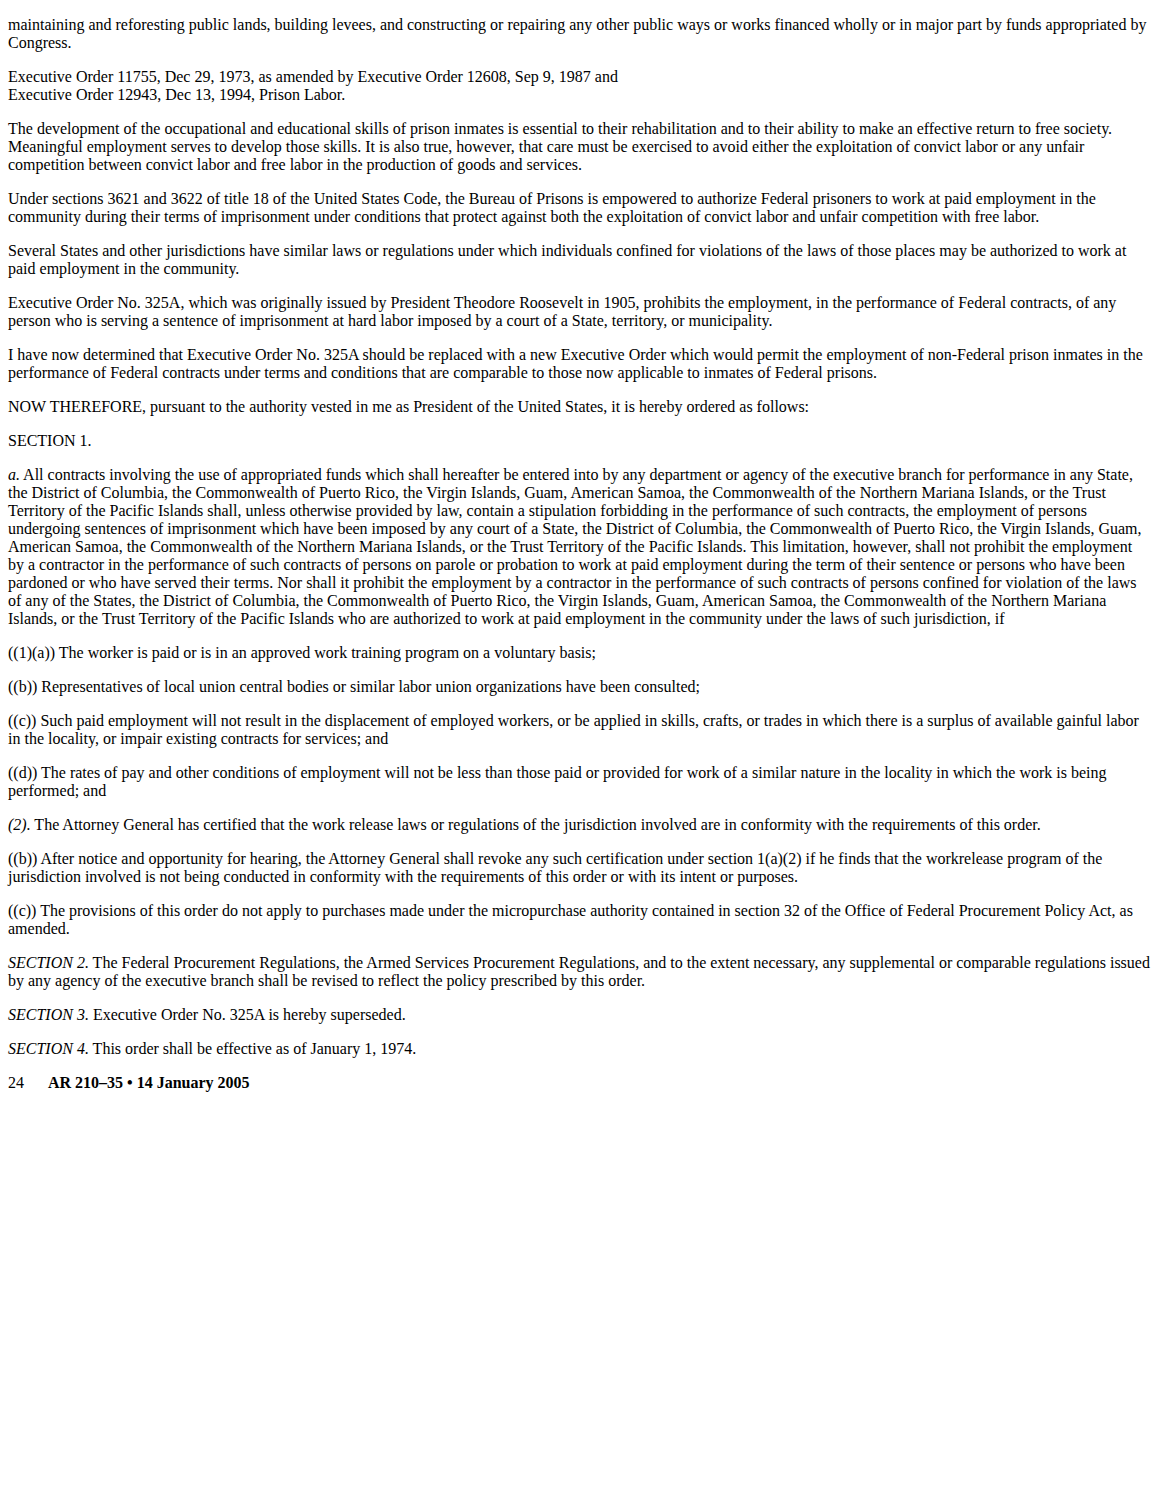maintaining and reforesting public lands, building levees, and constructing or repairing any other public ways or works financed wholly or in major part by funds appropriated by Congress.
Executive Order 11755, Dec 29, 1973, as amended by Executive Order 12608, Sep 9, 1987 and
Executive Order 12943, Dec 13, 1994, Prison Labor.
The development of the occupational and educational skills of prison inmates is essential to their rehabilitation and to their ability to make an effective return to free society. Meaningful employment serves to develop those skills. It is also true, however, that care must be exercised to avoid either the exploitation of convict labor or any unfair competition between convict labor and free labor in the production of goods and services.
Under sections 3621 and 3622 of title 18 of the United States Code, the Bureau of Prisons is empowered to authorize Federal prisoners to work at paid employment in the community during their terms of imprisonment under conditions that protect against both the exploitation of convict labor and unfair competition with free labor.
Several States and other jurisdictions have similar laws or regulations under which individuals confined for violations of the laws of those places may be authorized to work at paid employment in the community.
Executive Order No. 325A, which was originally issued by President Theodore Roosevelt in 1905, prohibits the employment, in the performance of Federal contracts, of any person who is serving a sentence of imprisonment at hard labor imposed by a court of a State, territory, or municipality.
I have now determined that Executive Order No. 325A should be replaced with a new Executive Order which would permit the employment of non-Federal prison inmates in the performance of Federal contracts under terms and conditions that are comparable to those now applicable to inmates of Federal prisons.
NOW THEREFORE, pursuant to the authority vested in me as President of the United States, it is hereby ordered as follows:
SECTION 1.
a. All contracts involving the use of appropriated funds which shall hereafter be entered into by any department or agency of the executive branch for performance in any State, the District of Columbia, the Commonwealth of Puerto Rico, the Virgin Islands, Guam, American Samoa, the Commonwealth of the Northern Mariana Islands, or the Trust Territory of the Pacific Islands shall, unless otherwise provided by law, contain a stipulation forbidding in the performance of such contracts, the employment of persons undergoing sentences of imprisonment which have been imposed by any court of a State, the District of Columbia, the Commonwealth of Puerto Rico, the Virgin Islands, Guam, American Samoa, the Commonwealth of the Northern Mariana Islands, or the Trust Territory of the Pacific Islands. This limitation, however, shall not prohibit the employment by a contractor in the performance of such contracts of persons on parole or probation to work at paid employment during the term of their sentence or persons who have been pardoned or who have served their terms. Nor shall it prohibit the employment by a contractor in the performance of such contracts of persons confined for violation of the laws of any of the States, the District of Columbia, the Commonwealth of Puerto Rico, the Virgin Islands, Guam, American Samoa, the Commonwealth of the Northern Mariana Islands, or the Trust Territory of the Pacific Islands who are authorized to work at paid employment in the community under the laws of such jurisdiction, if
((1)(a)) The worker is paid or is in an approved work training program on a voluntary basis;
((b)) Representatives of local union central bodies or similar labor union organizations have been consulted;
((c)) Such paid employment will not result in the displacement of employed workers, or be applied in skills, crafts, or trades in which there is a surplus of available gainful labor in the locality, or impair existing contracts for services; and
((d)) The rates of pay and other conditions of employment will not be less than those paid or provided for work of a similar nature in the locality in which the work is being performed; and
(2). The Attorney General has certified that the work release laws or regulations of the jurisdiction involved are in conformity with the requirements of this order.
((b)) After notice and opportunity for hearing, the Attorney General shall revoke any such certification under section 1(a)(2) if he finds that the workrelease program of the jurisdiction involved is not being conducted in conformity with the requirements of this order or with its intent or purposes.
((c)) The provisions of this order do not apply to purchases made under the micropurchase authority contained in section 32 of the Office of Federal Procurement Policy Act, as amended.
SECTION 2. The Federal Procurement Regulations, the Armed Services Procurement Regulations, and to the extent necessary, any supplemental or comparable regulations issued by any agency of the executive branch shall be revised to reflect the policy prescribed by this order.
SECTION 3. Executive Order No. 325A is hereby superseded.
SECTION 4. This order shall be effective as of January 1, 1974.
24 AR 210–35 • 14 January 2005